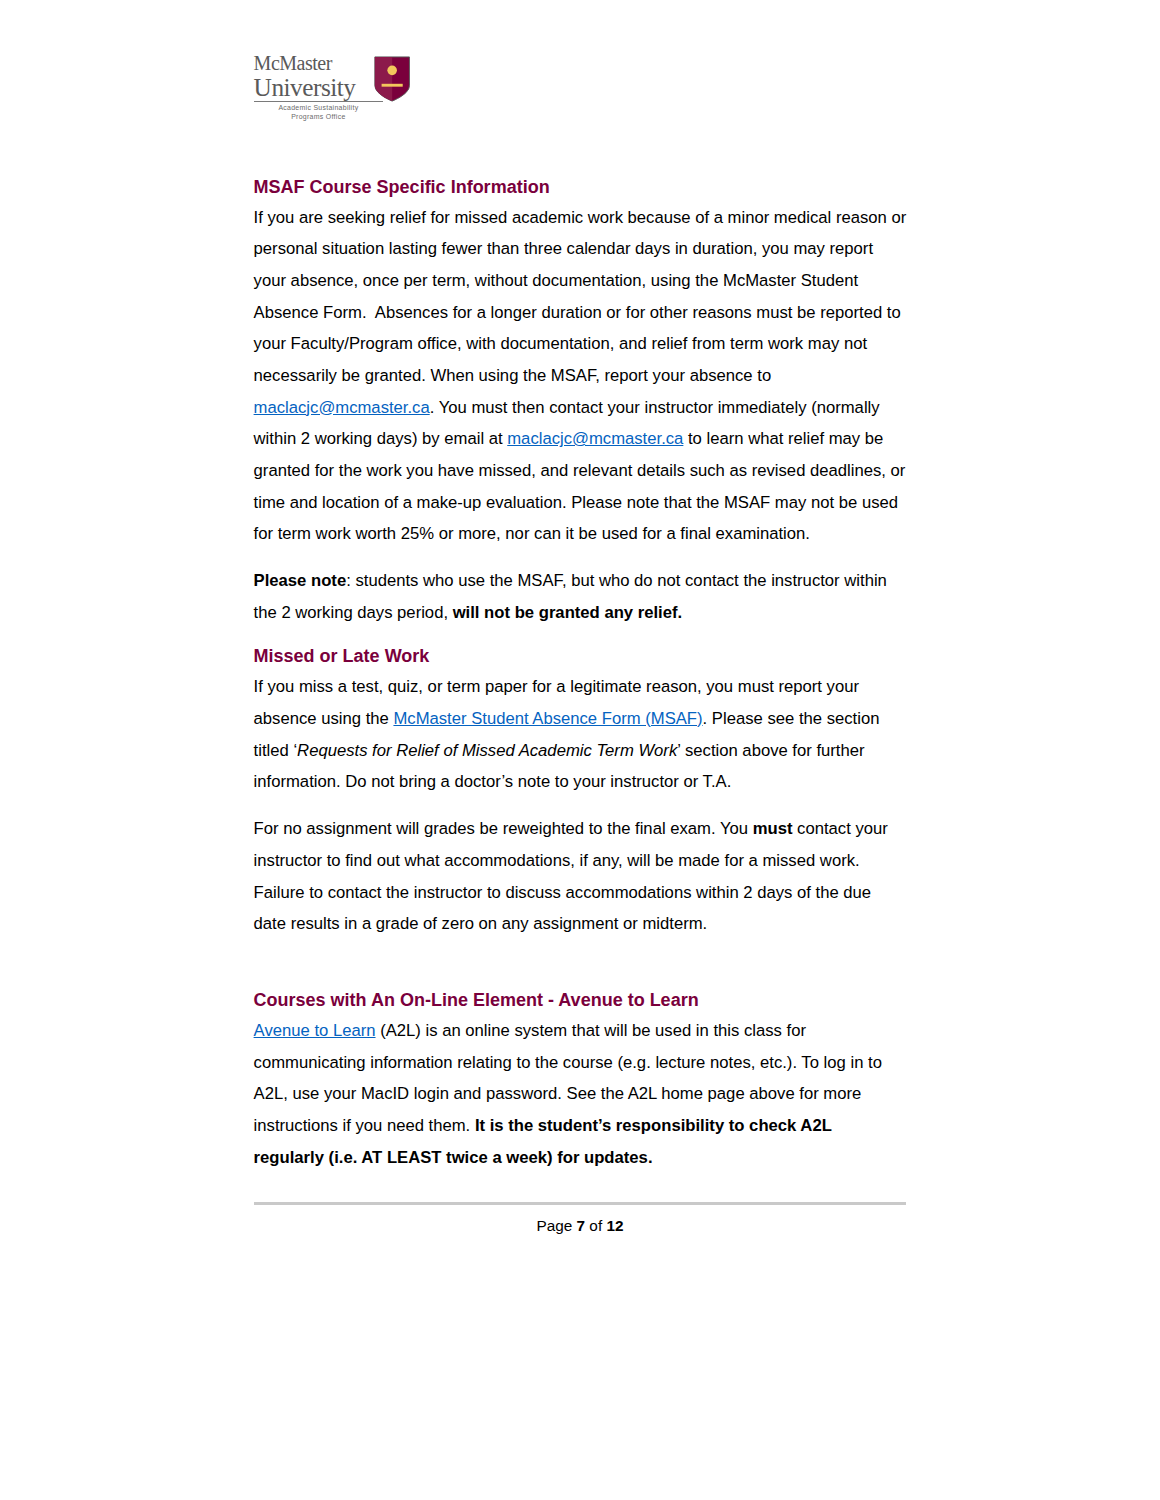McMaster
University
Academic Sustainability
Programs Office
MSAF Course Specific Information
If you are seeking relief for missed academic work because of a minor medical reason or personal situation lasting fewer than three calendar days in duration, you may report your absence, once per term, without documentation, using the McMaster Student Absence Form. Absences for a longer duration or for other reasons must be reported to your Faculty/Program office, with documentation, and relief from term work may not necessarily be granted. When using the MSAF, report your absence to maclacjc@mcmaster.ca. You must then contact your instructor immediately (normally within 2 working days) by email at maclacjc@mcmaster.ca to learn what relief may be granted for the work you have missed, and relevant details such as revised deadlines, or time and location of a make-up evaluation. Please note that the MSAF may not be used for term work worth 25% or more, nor can it be used for a final examination.
Please note: students who use the MSAF, but who do not contact the instructor within the 2 working days period, will not be granted any relief.
Missed or Late Work
If you miss a test, quiz, or term paper for a legitimate reason, you must report your absence using the McMaster Student Absence Form (MSAF). Please see the section titled ‘Requests for Relief of Missed Academic Term Work’ section above for further information. Do not bring a doctor’s note to your instructor or T.A.
For no assignment will grades be reweighted to the final exam. You must contact your instructor to find out what accommodations, if any, will be made for a missed work. Failure to contact the instructor to discuss accommodations within 2 days of the due date results in a grade of zero on any assignment or midterm.
Courses with An On-Line Element - Avenue to Learn
Avenue to Learn (A2L) is an online system that will be used in this class for communicating information relating to the course (e.g. lecture notes, etc.). To log in to A2L, use your MacID login and password. See the A2L home page above for more instructions if you need them. It is the student’s responsibility to check A2L regularly (i.e. AT LEAST twice a week) for updates.
Page 7 of 12